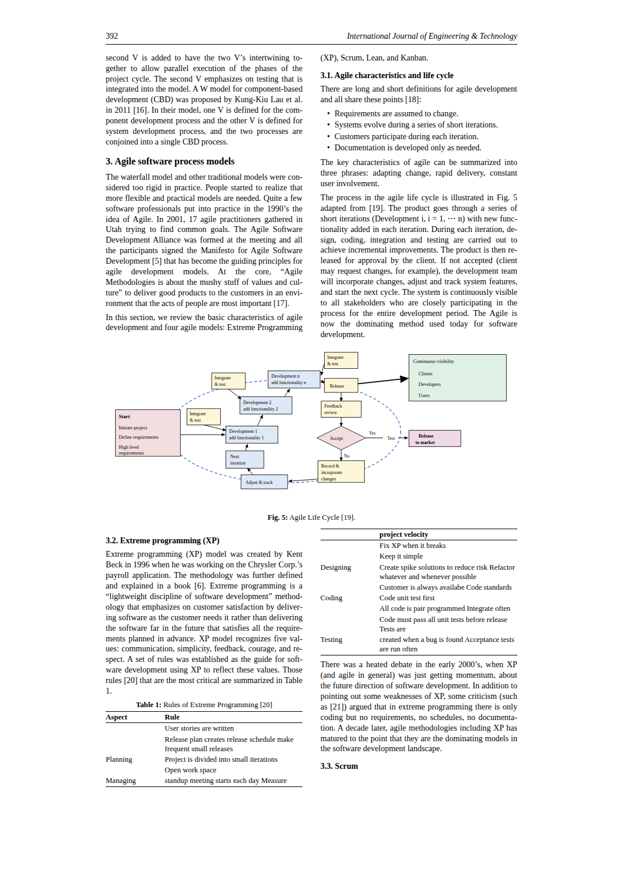392 International Journal of Engineering & Technology
second V is added to have the two V’s intertwining together to allow parallel execution of the phases of the project cycle. The second V emphasizes on testing that is integrated into the model. A W model for component-based development (CBD) was proposed by Kung-Kiu Lau et al. in 2011 [16]. In their model, one V is defined for the component development process and the other V is defined for system development process, and the two processes are conjoined into a single CBD process.
3. Agile software process models
The waterfall model and other traditional models were considered too rigid in practice. People started to realize that more flexible and practical models are needed. Quite a few software professionals put into practice in the 1990’s the idea of Agile. In 2001, 17 agile practitioners gathered in Utah trying to find common goals. The Agile Software Development Alliance was formed at the meeting and all the participants signed the Manifesto for Agile Software Development [5] that has become the guiding principles for agile development models. At the core, “Agile Methodologies is about the mushy stuff of values and culture” to deliver good products to the customers in an environment that the acts of people are most important [17].
In this section, we review the basic characteristics of agile development and four agile models: Extreme Programming (XP), Scrum, Lean, and Kanban.
3.1. Agile characteristics and life cycle
There are long and short definitions for agile development and all share these points [18]:
Requirements are assumed to change.
Systems evolve during a series of short iterations.
Customers participate during each iteration.
Documentation is developed only as needed.
The key characteristics of agile can be summarized into three phrases: adapting change, rapid delivery, constant user involvement.
The process in the agile life cycle is illustrated in Fig. 5 adapted from [19]. The product goes through a series of short iterations (Development i, i = 1, ⋯ n) with new functionality added in each iteration. During each iteration, design, coding, integration and testing are carried out to achieve incremental improvements. The product is then released for approval by the client. If not accepted (client may request changes, for example), the development team will incorporate changes, adjust and track system features, and start the next cycle. The system is continuously visible to all stakeholders who are closely participating in the process for the entire development period. The Agile is now the dominating method used today for software development.
Start Initiate project Define requirements High level requirements Integrate & test Development 1 add functionality 1 Development 2 add functionality 2 Integrate & test Development n add functionality n Integrate & test Release Feedback review Accept Yes No Test Release to market Record & incorporate changes Adjust & track Next iteration Continuous visibility Clients Developers Users
Fig. 5: Agile Life Cycle [19].
3.2. Extreme programming (XP)
Extreme programming (XP) model was created by Kent Beck in 1996 when he was working on the Chrysler Corp.’s payroll application. The methodology was further defined and explained in a book [6]. Extreme programming is a “lightweight discipline of software development” methodology that emphasizes on customer satisfaction by delivering software as the customer needs it rather than delivering the software far in the future that satisfies all the requirements planned in advance. XP model recognizes five values: communication, simplicity, feedback, courage, and respect. A set of rules was established as the guide for software development using XP to reflect these values. Those rules [20] that are the most critical are summarized in Table 1.
Table 1: Rules of Extreme Programming [20]
| Aspect | Rule |
| --- | --- |
| | User stories are written |
| | Release plan creates release schedule make frequent small releases |
| Planning | Project is divided into small iterations |
| | Open work space |
| Managing | standup meeting starts each day Measure |
| | project velocity |
| --- | --- |
| | Fix XP when it breaks |
| | Keep it simple |
| Designing | Create spike solutions to reduce risk Refactor whatever and whenever possible |
| | Customer is always availabe Code standards |
| Coding | Code unit test first |
| | All code is pair programmed Integrate often |
| | Code must pass all unit tests before release Tests are |
| Testing | created when a bug is found Acceptance tests are run often |
There was a heated debate in the early 2000’s, when XP (and agile in general) was just getting momentum, about the future direction of software development. In addition to pointing out some weaknesses of XP, some criticism (such as [21]) argued that in extreme programming there is only coding but no requirements, no schedules, no documentation. A decade later, agile methodologies including XP has matured to the point that they are the dominating models in the software development landscape.
3.3. Scrum